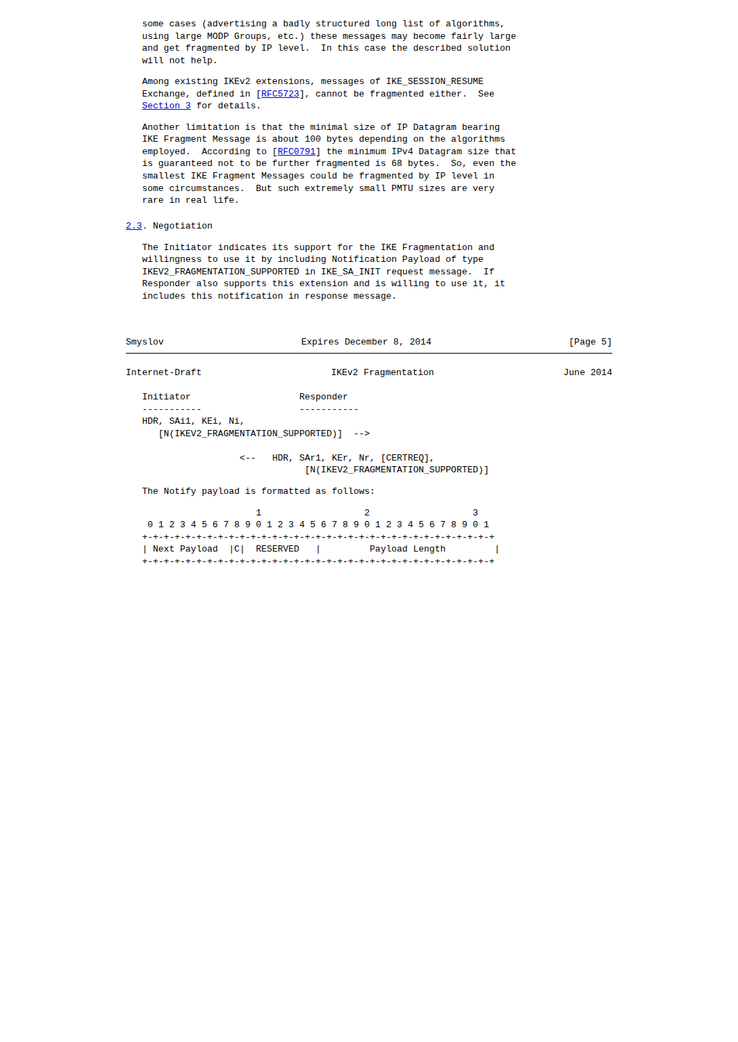some cases (advertising a badly structured long list of algorithms, using large MODP Groups, etc.) these messages may become fairly large and get fragmented by IP level. In this case the described solution will not help.
Among existing IKEv2 extensions, messages of IKE_SESSION_RESUME Exchange, defined in [RFC5723], cannot be fragmented either. See Section 3 for details.
Another limitation is that the minimal size of IP Datagram bearing IKE Fragment Message is about 100 bytes depending on the algorithms employed. According to [RFC0791] the minimum IPv4 Datagram size that is guaranteed not to be further fragmented is 68 bytes. So, even the smallest IKE Fragment Messages could be fragmented by IP level in some circumstances. But such extremely small PMTU sizes are very rare in real life.
2.3. Negotiation
The Initiator indicates its support for the IKE Fragmentation and willingness to use it by including Notification Payload of type IKEV2_FRAGMENTATION_SUPPORTED in IKE_SA_INIT request message. If Responder also supports this extension and is willing to use it, it includes this notification in response message.
Smyslov Expires December 8, 2014[Page 5]
Internet-Draft IKEv2 Fragmentation June 2014
   Initiator                    Responder
   -----------                  -----------
   HDR, SAi1, KEi, Ni,
      [N(IKEV2_FRAGMENTATION_SUPPORTED)]  -->

                     <--   HDR, SAr1, KEr, Nr, [CERTREQ],
                                 [N(IKEV2_FRAGMENTATION_SUPPORTED)]
The Notify payload is formatted as follows:
                        1                   2                   3
    0 1 2 3 4 5 6 7 8 9 0 1 2 3 4 5 6 7 8 9 0 1 2 3 4 5 6 7 8 9 0 1
   +-+-+-+-+-+-+-+-+-+-+-+-+-+-+-+-+-+-+-+-+-+-+-+-+-+-+-+-+-+-+-+-+
   | Next Payload  |C|  RESERVED   |         Payload Length         |
   +-+-+-+-+-+-+-+-+-+-+-+-+-+-+-+-+-+-+-+-+-+-+-+-+-+-+-+-+-+-+-+-+